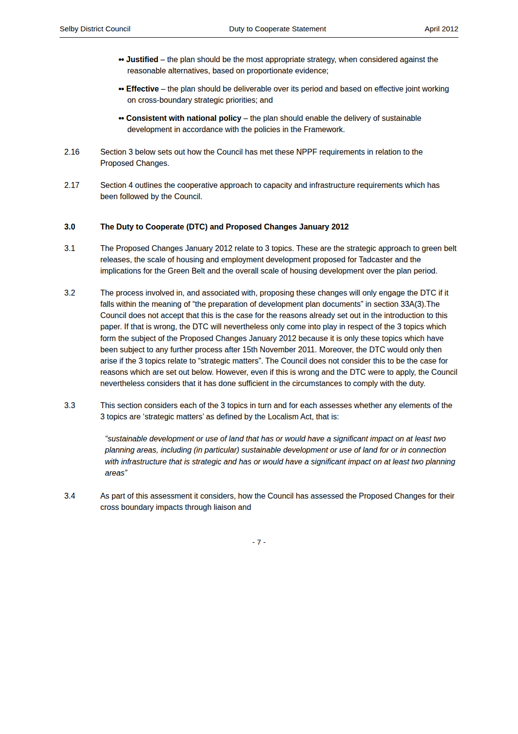Selby District Council
Duty to Cooperate Statement
April 2012
Justified – the plan should be the most appropriate strategy, when considered against the reasonable alternatives, based on proportionate evidence;
Effective – the plan should be deliverable over its period and based on effective joint working on cross-boundary strategic priorities; and
Consistent with national policy – the plan should enable the delivery of sustainable development in accordance with the policies in the Framework.
2.16
Section 3 below sets out how the Council has met these NPPF requirements in relation to the Proposed Changes.
2.17
Section 4 outlines the cooperative approach to capacity and infrastructure requirements which has been followed by the Council.
3.0 The Duty to Cooperate (DTC) and Proposed Changes January 2012
3.1
The Proposed Changes January 2012 relate to 3 topics. These are the strategic approach to green belt releases, the scale of housing and employment development proposed for Tadcaster and the implications for the Green Belt and the overall scale of housing development over the plan period.
3.2
The process involved in, and associated with, proposing these changes will only engage the DTC if it falls within the meaning of “the preparation of development plan documents” in section 33A(3).The Council does not accept that this is the case for the reasons already set out in the introduction to this paper. If that is wrong, the DTC will nevertheless only come into play in respect of the 3 topics which form the subject of the Proposed Changes January 2012 because it is only these topics which have been subject to any further process after 15th November 2011. Moreover, the DTC would only then arise if the 3 topics relate to “strategic matters”. The Council does not consider this to be the case for reasons which are set out below. However, even if this is wrong and the DTC were to apply, the Council nevertheless considers that it has done sufficient in the circumstances to comply with the duty.
3.3
This section considers each of the 3 topics in turn and for each assesses whether any elements of the 3 topics are ‘strategic matters’ as defined by the Localism Act, that is:
“sustainable development or use of land that has or would have a significant impact on at least two planning areas, including (in particular) sustainable development or use of land for or in connection with infrastructure that is strategic and has or would have a significant impact on at least two planning areas”
3.4
As part of this assessment it considers, how the Council has assessed the Proposed Changes for their cross boundary impacts through liaison and
- 7 -